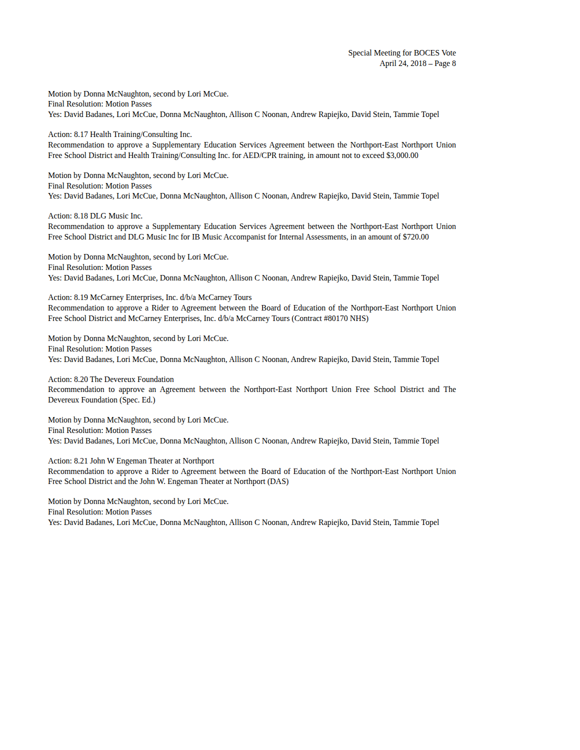Special Meeting for BOCES Vote
April 24, 2018 – Page 8
Motion by Donna McNaughton, second by Lori McCue.
Final Resolution: Motion Passes
Yes: David Badanes, Lori McCue, Donna McNaughton, Allison C Noonan, Andrew Rapiejko, David Stein, Tammie Topel
Action: 8.17 Health Training/Consulting Inc.
Recommendation to approve a Supplementary Education Services Agreement between the Northport-East Northport Union Free School District and Health Training/Consulting Inc. for AED/CPR training, in amount not to exceed $3,000.00
Motion by Donna McNaughton, second by Lori McCue.
Final Resolution: Motion Passes
Yes: David Badanes, Lori McCue, Donna McNaughton, Allison C Noonan, Andrew Rapiejko, David Stein, Tammie Topel
Action: 8.18 DLG Music Inc.
Recommendation to approve a Supplementary Education Services Agreement between the Northport-East Northport Union Free School District and DLG Music Inc for IB Music Accompanist for Internal Assessments, in an amount of $720.00
Motion by Donna McNaughton, second by Lori McCue.
Final Resolution: Motion Passes
Yes: David Badanes, Lori McCue, Donna McNaughton, Allison C Noonan, Andrew Rapiejko, David Stein, Tammie Topel
Action: 8.19 McCarney Enterprises, Inc. d/b/a McCarney Tours
Recommendation to approve a Rider to Agreement between the Board of Education of the Northport-East Northport Union Free School District and McCarney Enterprises, Inc. d/b/a McCarney Tours (Contract #80170 NHS)
Motion by Donna McNaughton, second by Lori McCue.
Final Resolution: Motion Passes
Yes: David Badanes, Lori McCue, Donna McNaughton, Allison C Noonan, Andrew Rapiejko, David Stein, Tammie Topel
Action: 8.20 The Devereux Foundation
Recommendation to approve an Agreement between the Northport-East Northport Union Free School District and The Devereux Foundation (Spec. Ed.)
Motion by Donna McNaughton, second by Lori McCue.
Final Resolution: Motion Passes
Yes: David Badanes, Lori McCue, Donna McNaughton, Allison C Noonan, Andrew Rapiejko, David Stein, Tammie Topel
Action: 8.21 John W Engeman Theater at Northport
Recommendation to approve a Rider to Agreement between the Board of Education of the Northport-East Northport Union Free School District and the John W. Engeman Theater at Northport (DAS)
Motion by Donna McNaughton, second by Lori McCue.
Final Resolution: Motion Passes
Yes: David Badanes, Lori McCue, Donna McNaughton, Allison C Noonan, Andrew Rapiejko, David Stein, Tammie Topel